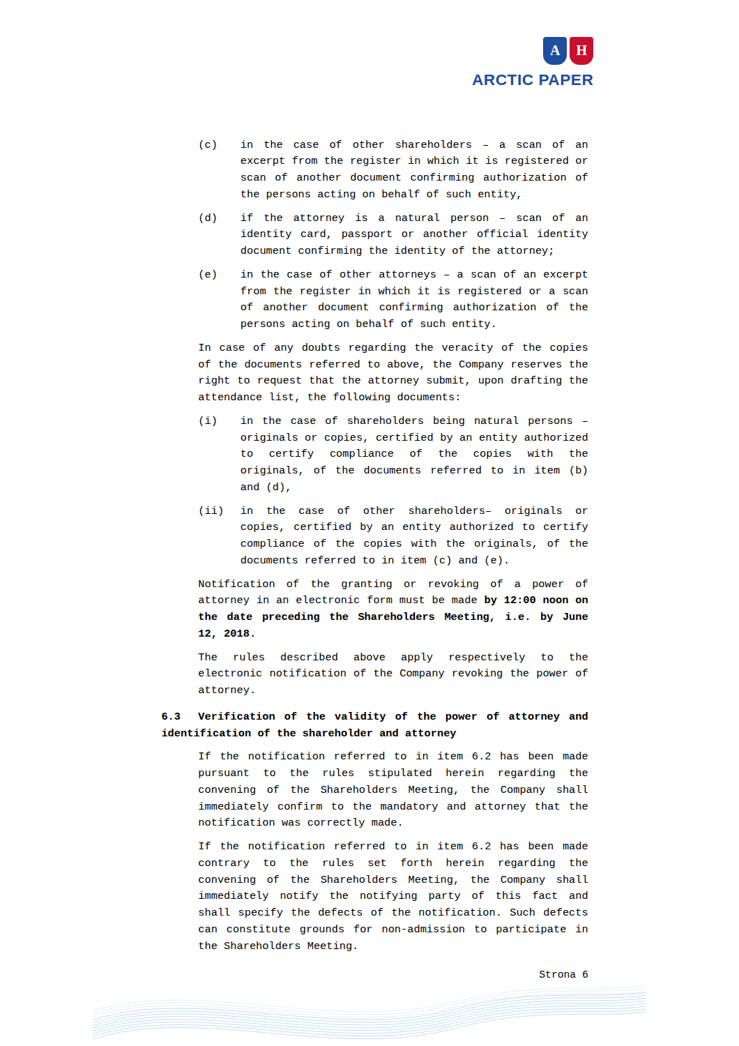A
H
ARCTIC PAPER
(c)
in the case of other shareholders – a scan of an excerpt from the register in which it is registered or scan of another document confirming authorization of the persons acting on behalf of such entity,
(d)
if the attorney is a natural person – scan of an identity card, passport or another official identity document confirming the identity of the attorney;
(e)
in the case of other attorneys – a scan of an excerpt from the register in which it is registered or a scan of another document confirming authorization of the persons acting on behalf of such entity.
In case of any doubts regarding the veracity of the copies of the documents referred to above, the Company reserves the right to request that the attorney submit, upon drafting the attendance list, the following documents:
(i)
in the case of shareholders being natural persons – originals or copies, certified by an entity authorized to certify compliance of the copies with the originals, of the documents referred to in item (b) and (d),
(ii)
in the case of other shareholders– originals or copies, certified by an entity authorized to certify compliance of the copies with the originals, of the documents referred to in item (c) and (e).
Notification of the granting or revoking of a power of attorney in an electronic form must be made by 12:00 noon on the date preceding the Shareholders Meeting, i.e. by June 12, 2018.
The rules described above apply respectively to the electronic notification of the Company revoking the power of attorney.
6.3 Verification of the validity of the power of attorney and identification of the shareholder and attorney
If the notification referred to in item 6.2 has been made pursuant to the rules stipulated herein regarding the convening of the Shareholders Meeting, the Company shall immediately confirm to the mandatory and attorney that the notification was correctly made.
If the notification referred to in item 6.2 has been made contrary to the rules set forth herein regarding the convening of the Shareholders Meeting, the Company shall immediately notify the notifying party of this fact and shall specify the defects of the notification. Such defects can constitute grounds for non-admission to participate in the Shareholders Meeting.
Strona 6